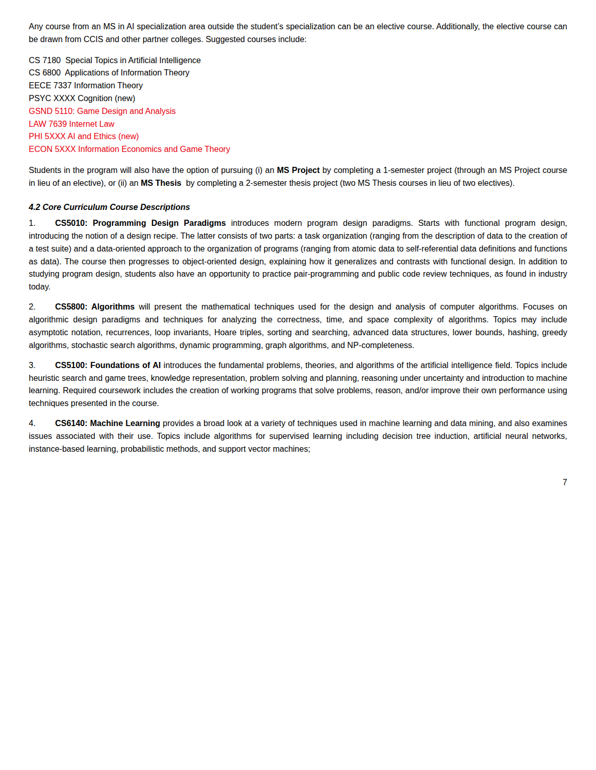Any course from an MS in AI specialization area outside the student’s specialization can be an elective course. Additionally, the elective course can be drawn from CCIS and other partner colleges. Suggested courses include:
CS 7180 Special Topics in Artificial Intelligence
CS 6800 Applications of Information Theory
EECE 7337 Information Theory
PSYC XXXX Cognition (new)
GSND 5110: Game Design and Analysis
LAW 7639 Internet Law
PHI 5XXX AI and Ethics (new)
ECON 5XXX Information Economics and Game Theory
Students in the program will also have the option of pursuing (i) an MS Project by completing a 1-semester project (through an MS Project course in lieu of an elective), or (ii) an MS Thesis by completing a 2-semester thesis project (two MS Thesis courses in lieu of two electives).
4.2 Core Curriculum Course Descriptions
1. CS5010: Programming Design Paradigms introduces modern program design paradigms. Starts with functional program design, introducing the notion of a design recipe. The latter consists of two parts: a task organization (ranging from the description of data to the creation of a test suite) and a data-oriented approach to the organization of programs (ranging from atomic data to self-referential data definitions and functions as data). The course then progresses to object-oriented design, explaining how it generalizes and contrasts with functional design. In addition to studying program design, students also have an opportunity to practice pair-programming and public code review techniques, as found in industry today.
2. CS5800: Algorithms will present the mathematical techniques used for the design and analysis of computer algorithms. Focuses on algorithmic design paradigms and techniques for analyzing the correctness, time, and space complexity of algorithms. Topics may include asymptotic notation, recurrences, loop invariants, Hoare triples, sorting and searching, advanced data structures, lower bounds, hashing, greedy algorithms, stochastic search algorithms, dynamic programming, graph algorithms, and NP-completeness.
3. CS5100: Foundations of AI introduces the fundamental problems, theories, and algorithms of the artificial intelligence field. Topics include heuristic search and game trees, knowledge representation, problem solving and planning, reasoning under uncertainty and introduction to machine learning. Required coursework includes the creation of working programs that solve problems, reason, and/or improve their own performance using techniques presented in the course.
4. CS6140: Machine Learning provides a broad look at a variety of techniques used in machine learning and data mining, and also examines issues associated with their use. Topics include algorithms for supervised learning including decision tree induction, artificial neural networks, instance-based learning, probabilistic methods, and support vector machines;
7